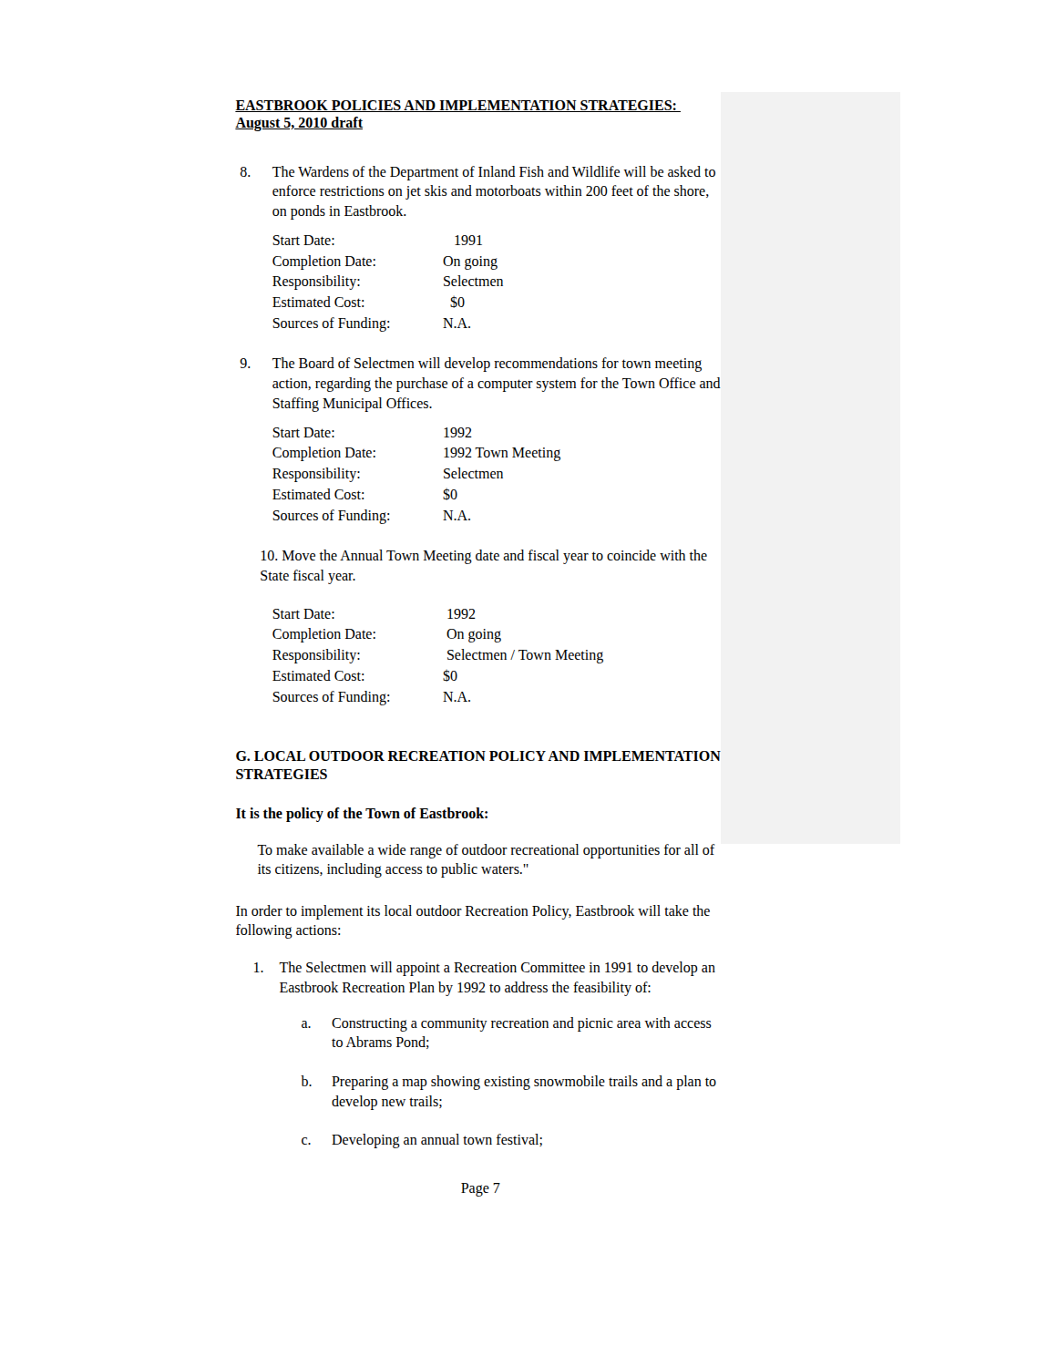EASTBROOK POLICIES AND IMPLEMENTATION STRATEGIES: August 5, 2010 draft
8. The Wardens of the Department of Inland Fish and Wildlife will be asked to enforce restrictions on jet skis and motorboats within 200 feet of the shore, on ponds in Eastbrook.
| Start Date: | 1991 |
| Completion Date: | On going |
| Responsibility: | Selectmen |
| Estimated Cost: | $0 |
| Sources of Funding: | N.A. |
9. The Board of Selectmen will develop recommendations for town meeting action, regarding the purchase of a computer system for the Town Office and Staffing Municipal Offices.
| Start Date: | 1992 |
| Completion Date: | 1992 Town Meeting |
| Responsibility: | Selectmen |
| Estimated Cost: | $0 |
| Sources of Funding: | N.A. |
10. Move the Annual Town Meeting date and fiscal year to coincide with the State fiscal year.
| Start Date: | 1992 |
| Completion Date: | On going |
| Responsibility: | Selectmen / Town Meeting |
| Estimated Cost: | $0 |
| Sources of Funding: | N.A. |
G. LOCAL OUTDOOR RECREATION POLICY AND IMPLEMENTATION
STRATEGIES
It is the policy of the Town of Eastbrook:
To make available a wide range of outdoor recreational opportunities for all of its citizens, including access to public waters."
In order to implement its local outdoor Recreation Policy, Eastbrook will take the following actions:
1. The Selectmen will appoint a Recreation Committee in 1991 to develop an Eastbrook Recreation Plan by 1992 to address the feasibility of:
a. Constructing a community recreation and picnic area with access to Abrams Pond;
b. Preparing a map showing existing snowmobile trails and a plan to develop new trails;
c. Developing an annual town festival;
Page 7